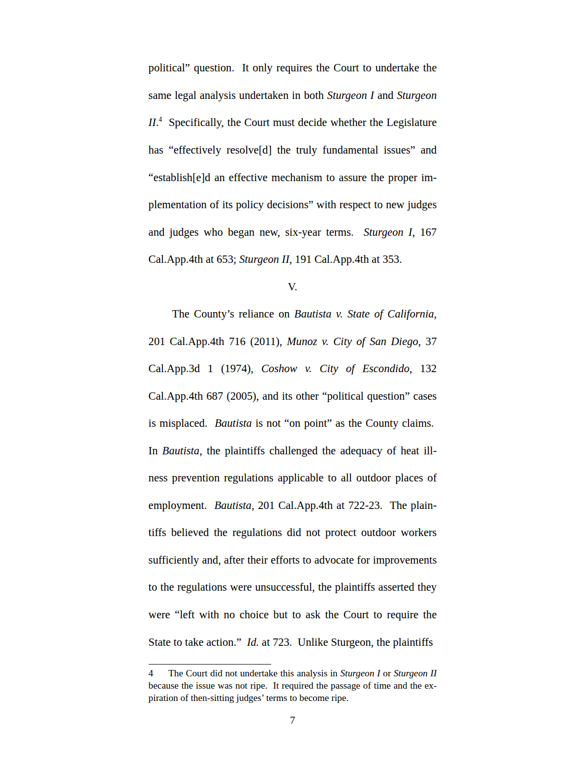political” question. It only requires the Court to undertake the same legal analysis undertaken in both Sturgeon I and Sturgeon II.4 Specifically, the Court must decide whether the Legislature has “effectively resolve[d] the truly fundamental issues” and “establish[e]d an effective mechanism to assure the proper implementation of its policy decisions” with respect to new judges and judges who began new, six-year terms. Sturgeon I, 167 Cal.App.4th at 653; Sturgeon II, 191 Cal.App.4th at 353.
V.
The County’s reliance on Bautista v. State of California, 201 Cal.App.4th 716 (2011), Munoz v. City of San Diego, 37 Cal.App.3d 1 (1974), Coshow v. City of Escondido, 132 Cal.App.4th 687 (2005), and its other “political question” cases is misplaced. Bautista is not “on point” as the County claims. In Bautista, the plaintiffs challenged the adequacy of heat illness prevention regulations applicable to all outdoor places of employment. Bautista, 201 Cal.App.4th at 722-23. The plaintiffs believed the regulations did not protect outdoor workers sufficiently and, after their efforts to advocate for improvements to the regulations were unsuccessful, the plaintiffs asserted they were “left with no choice but to ask the Court to require the State to take action.” Id. at 723. Unlike Sturgeon, the plaintiffs
4 The Court did not undertake this analysis in Sturgeon I or Sturgeon II because the issue was not ripe. It required the passage of time and the expiration of then-sitting judges’ terms to become ripe.
7